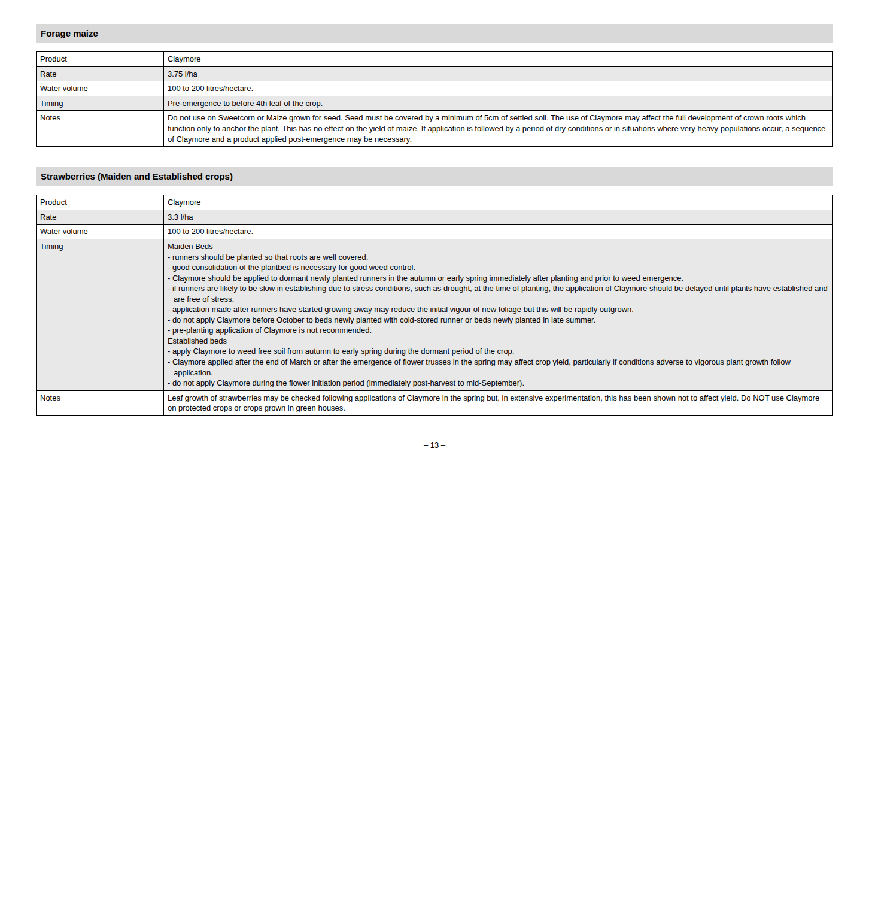Forage maize
| Product | Claymore |
| Rate | 3.75 l/ha |
| Water volume | 100 to 200 litres/hectare. |
| Timing | Pre-emergence to before 4th leaf of the crop. |
| Notes | Do not use on Sweetcorn or Maize grown for seed. Seed must be covered by a minimum of 5cm of settled soil. The use of Claymore may affect the full development of crown roots which function only to anchor the plant. This has no effect on the yield of maize. If application is followed by a period of dry conditions or in situations where very heavy populations occur, a sequence of Claymore and a product applied post-emergence may be necessary. |
Strawberries (Maiden and Established crops)
| Product | Claymore |
| Rate | 3.3 l/ha |
| Water volume | 100 to 200 litres/hectare. |
| Timing | Maiden Beds - runners should be planted so that roots are well covered. - good consolidation of the plantbed is necessary for good weed control. - Claymore should be applied to dormant newly planted runners in the autumn or early spring immediately after planting and prior to weed emergence. - if runners are likely to be slow in establishing due to stress conditions, such as drought, at the time of planting, the application of Claymore should be delayed until plants have established and are free of stress. - application made after runners have started growing away may reduce the initial vigour of new foliage but this will be rapidly outgrown. - do not apply Claymore before October to beds newly planted with cold-stored runner or beds newly planted in late summer. - pre-planting application of Claymore is not recommended. Established beds - apply Claymore to weed free soil from autumn to early spring during the dormant period of the crop. - Claymore applied after the end of March or after the emergence of flower trusses in the spring may affect crop yield, particularly if conditions adverse to vigorous plant growth follow application. - do not apply Claymore during the flower initiation period (immediately post-harvest to mid-September). |
| Notes | Leaf growth of strawberries may be checked following applications of Claymore in the spring but, in extensive experimentation, this has been shown not to affect yield. Do NOT use Claymore on protected crops or crops grown in green houses. |
– 13 –